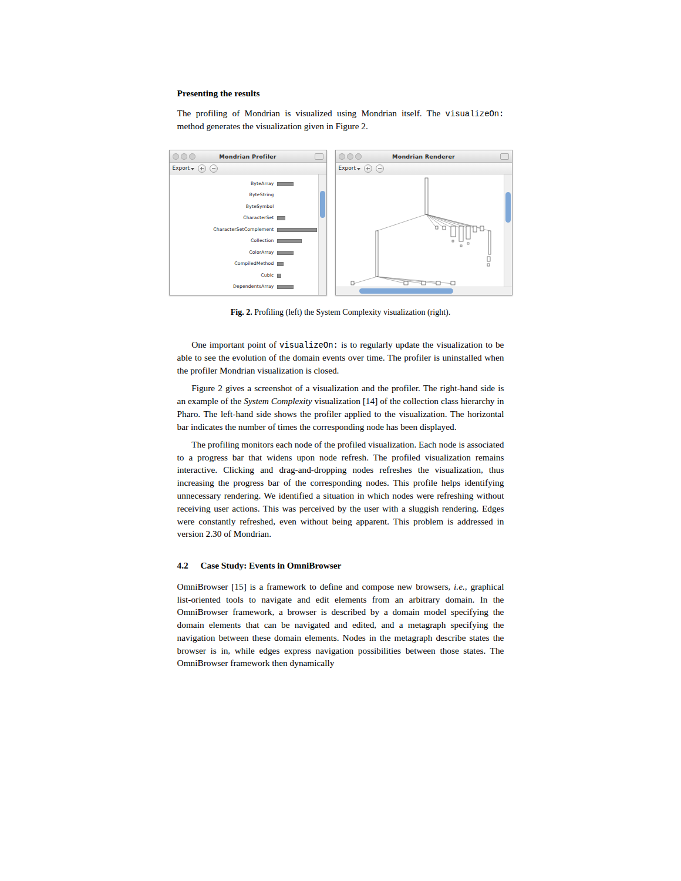Presenting the results
The profiling of Mondrian is visualized using Mondrian itself. The visualizeOn: method generates the visualization given in Figure 2.
Mondrian Profiler
Export
ByteArray
ByteString
ByteSymbol
CharacterSet
CharacterSetComplement
Collection
ColorArray
CompiledMethod
Cubic
DependentsArray
Dictionary
Mondrian Renderer
Export
Fig. 2. Profiling (left) the System Complexity visualization (right).
One important point of visualizeOn: is to regularly update the visualization to be able to see the evolution of the domain events over time. The profiler is uninstalled when the profiler Mondrian visualization is closed.
Figure 2 gives a screenshot of a visualization and the profiler. The right-hand side is an example of the System Complexity visualization [14] of the collection class hierarchy in Pharo. The left-hand side shows the profiler applied to the visualization. The horizontal bar indicates the number of times the corresponding node has been displayed.
The profiling monitors each node of the profiled visualization. Each node is associated to a progress bar that widens upon node refresh. The profiled visualization remains interactive. Clicking and drag-and-dropping nodes refreshes the visualization, thus increasing the progress bar of the corresponding nodes. This profile helps identifying unnecessary rendering. We identified a situation in which nodes were refreshing without receiving user actions. This was perceived by the user with a sluggish rendering. Edges were constantly refreshed, even without being apparent. This problem is addressed in version 2.30 of Mondrian.
4.2 Case Study: Events in OmniBrowser
OmniBrowser [15] is a framework to define and compose new browsers, i.e., graphical list-oriented tools to navigate and edit elements from an arbitrary domain. In the OmniBrowser framework, a browser is described by a domain model specifying the domain elements that can be navigated and edited, and a metagraph specifying the navigation between these domain elements. Nodes in the metagraph describe states the browser is in, while edges express navigation possibilities between those states. The OmniBrowser framework then dynamically